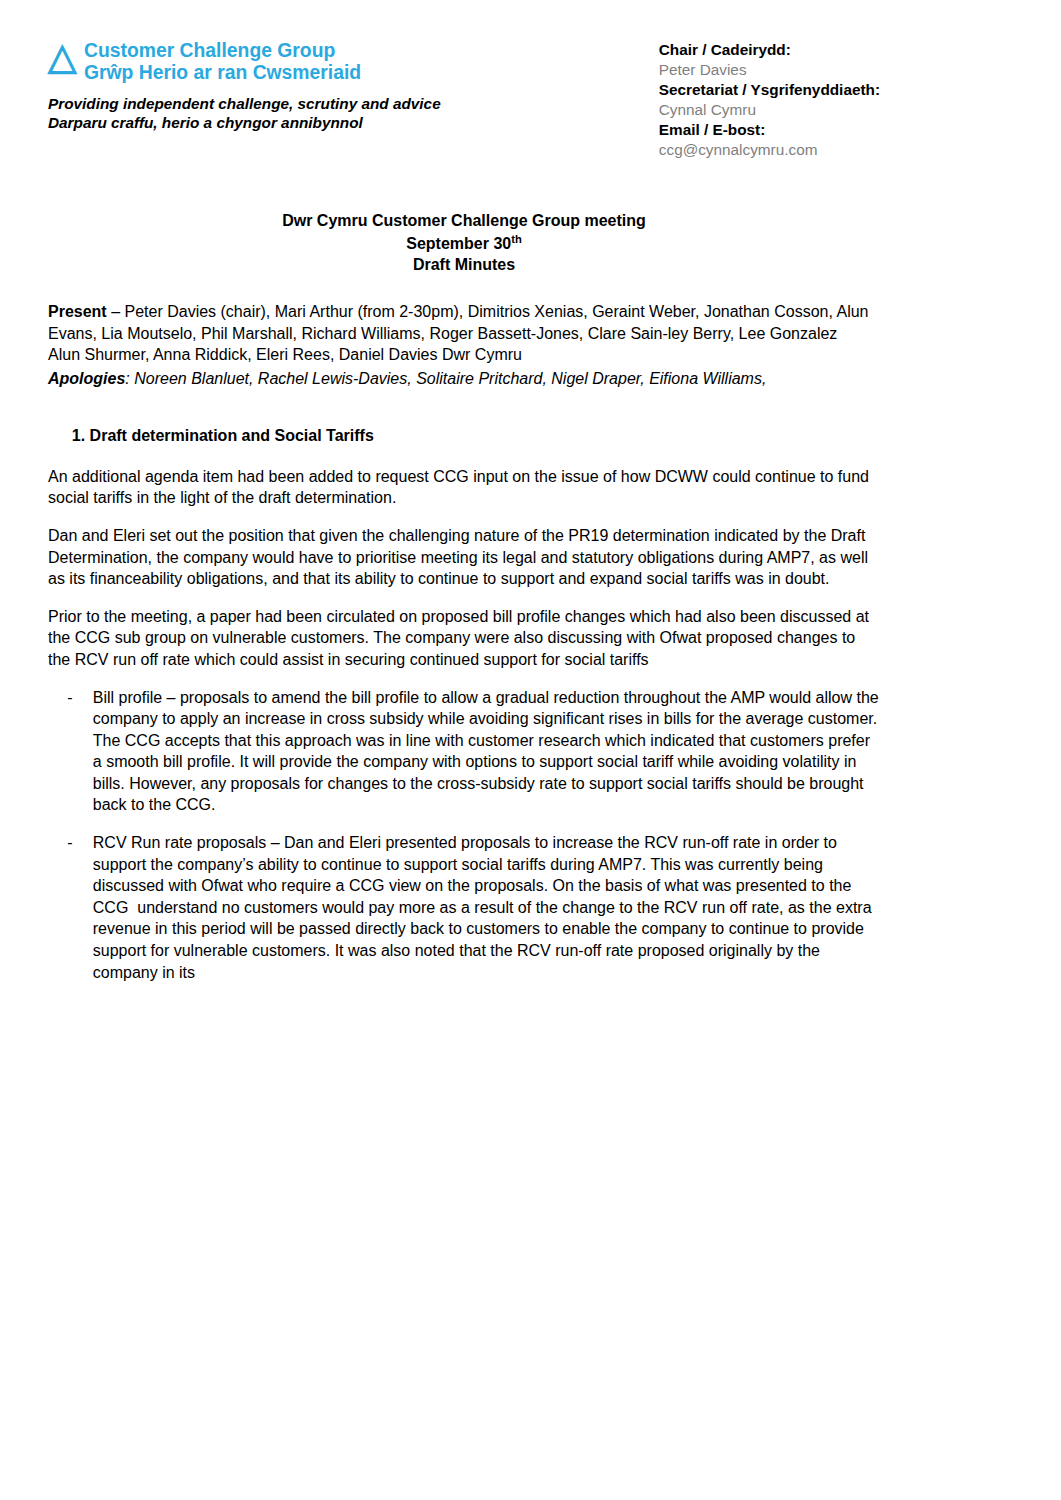△
Customer Challenge Group
Grŵp Herio ar ran Cwsmeriaid
Providing independent challenge, scrutiny and advice
Darparu craffu, herio a chyngor annibynnol
Chair / Cadeirydd:
Peter Davies
Secretariat / Ysgrifenyddiaeth:
Cynnal Cymru
Email / E-bost:
ccg@cynnalcymru.com
Dwr Cymru Customer Challenge Group meeting
September 30th
Draft Minutes
Present – Peter Davies (chair), Mari Arthur (from 2-30pm), Dimitrios Xenias, Geraint Weber, Jonathan Cosson, Alun Evans, Lia Moutselo, Phil Marshall, Richard Williams, Roger Bassett-Jones, Clare Sain-ley Berry, Lee Gonzalez
Alun Shurmer, Anna Riddick, Eleri Rees, Daniel Davies Dwr Cymru
Apologies: Noreen Blanluet, Rachel Lewis-Davies, Solitaire Pritchard, Nigel Draper, Eifiona Williams,
Draft determination and Social Tariffs
An additional agenda item had been added to request CCG input on the issue of how DCWW could continue to fund social tariffs in the light of the draft determination.
Dan and Eleri set out the position that given the challenging nature of the PR19 determination indicated by the Draft Determination, the company would have to prioritise meeting its legal and statutory obligations during AMP7, as well as its financeability obligations, and that its ability to continue to support and expand social tariffs was in doubt.
Prior to the meeting, a paper had been circulated on proposed bill profile changes which had also been discussed at the CCG sub group on vulnerable customers. The company were also discussing with Ofwat proposed changes to the RCV run off rate which could assist in securing continued support for social tariffs
Bill profile – proposals to amend the bill profile to allow a gradual reduction throughout the AMP would allow the company to apply an increase in cross subsidy while avoiding significant rises in bills for the average customer. The CCG accepts that this approach was in line with customer research which indicated that customers prefer a smooth bill profile. It will provide the company with options to support social tariff while avoiding volatility in bills. However, any proposals for changes to the cross-subsidy rate to support social tariffs should be brought back to the CCG.
RCV Run rate proposals – Dan and Eleri presented proposals to increase the RCV run-off rate in order to support the company’s ability to continue to support social tariffs during AMP7. This was currently being discussed with Ofwat who require a CCG view on the proposals. On the basis of what was presented to the CCG understand no customers would pay more as a result of the change to the RCV run off rate, as the extra revenue in this period will be passed directly back to customers to enable the company to continue to provide support for vulnerable customers. It was also noted that the RCV run-off rate proposed originally by the company in its